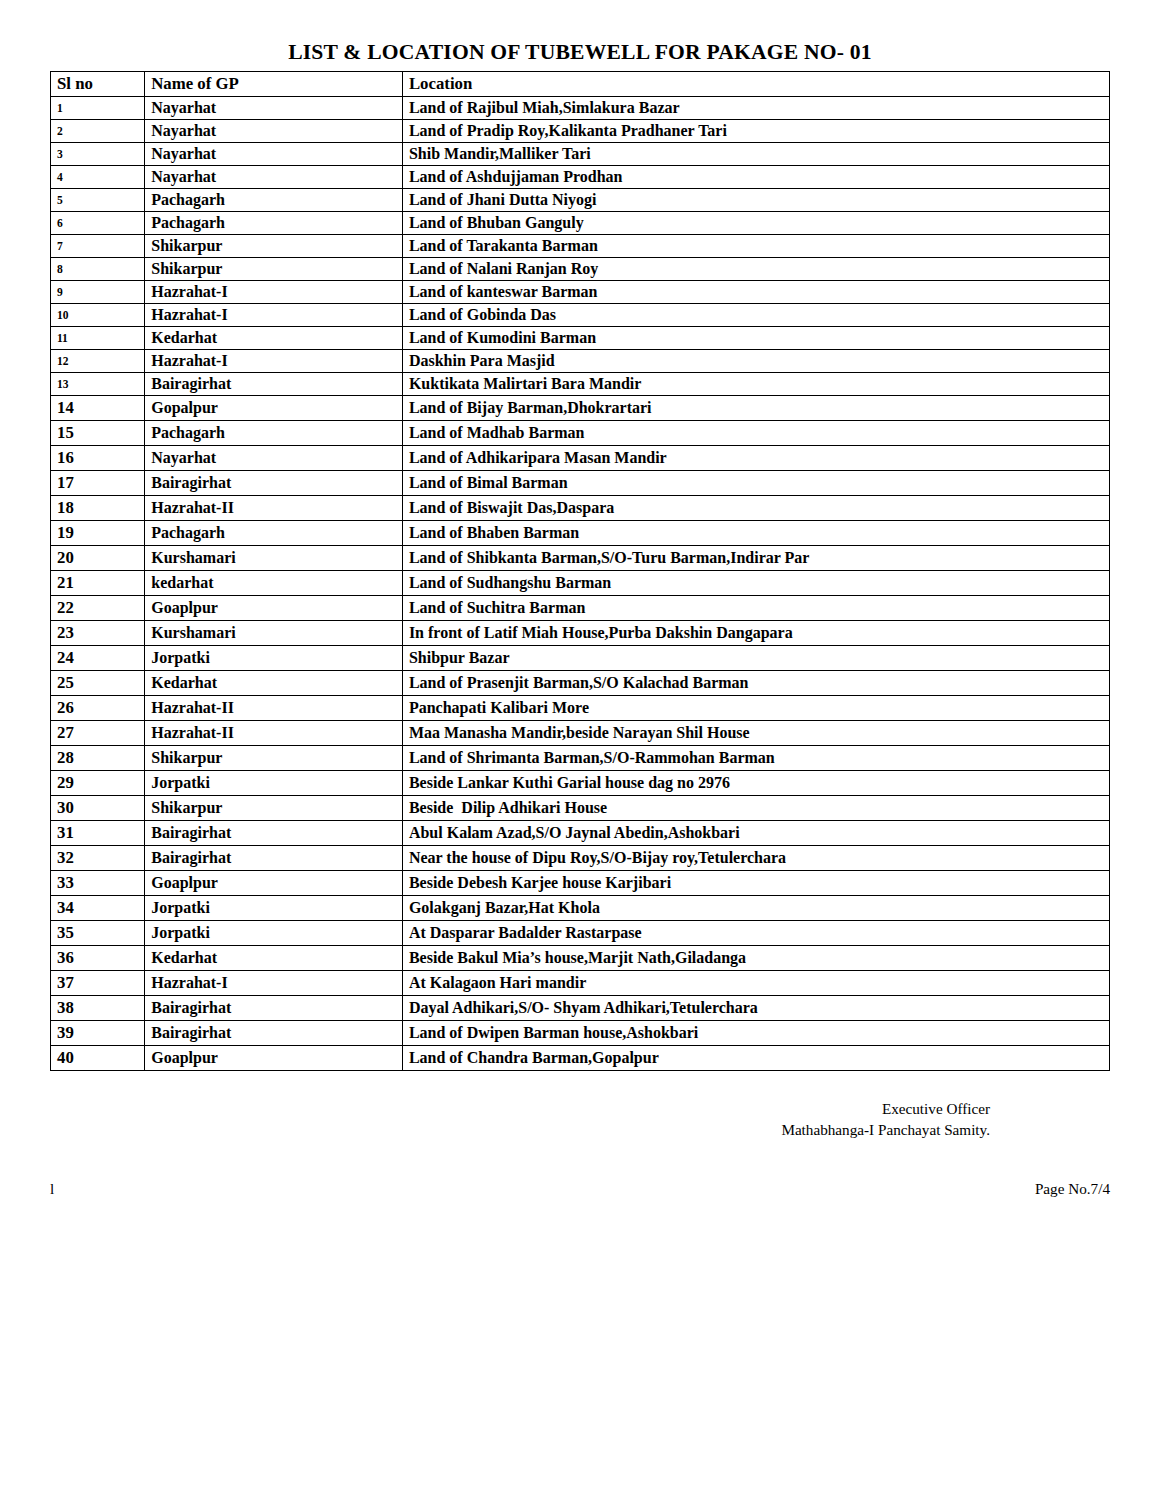LIST & LOCATION OF TUBEWELL FOR PAKAGE NO- 01
| Sl no | Name of GP | Location |
| --- | --- | --- |
| 1 | Nayarhat | Land of Rajibul Miah,Simlakura Bazar |
| 2 | Nayarhat | Land of Pradip Roy,Kalikanta Pradhaner Tari |
| 3 | Nayarhat | Shib Mandir,Malliker Tari |
| 4 | Nayarhat | Land of Ashdujjaman Prodhan |
| 5 | Pachagarh | Land of Jhani Dutta Niyogi |
| 6 | Pachagarh | Land of Bhuban Ganguly |
| 7 | Shikarpur | Land of Tarakanta Barman |
| 8 | Shikarpur | Land of Nalani Ranjan Roy |
| 9 | Hazrahat-I | Land of kanteswar Barman |
| 10 | Hazrahat-I | Land of Gobinda Das |
| 11 | Kedarhat | Land of Kumodini Barman |
| 12 | Hazrahat-I | Daskhin Para Masjid |
| 13 | Bairagirhat | Kuktikata Malirtari Bara Mandir |
| 14 | Gopalpur | Land of Bijay Barman,Dhokrartari |
| 15 | Pachagarh | Land of Madhab Barman |
| 16 | Nayarhat | Land of Adhikaripara Masan Mandir |
| 17 | Bairagirhat | Land of Bimal Barman |
| 18 | Hazrahat-II | Land of Biswajit Das,Daspara |
| 19 | Pachagarh | Land of Bhaben Barman |
| 20 | Kurshamari | Land of Shibkanta Barman,S/O-Turu Barman,Indirar Par |
| 21 | kedarhat | Land of Sudhangshu Barman |
| 22 | Goaplpur | Land of Suchitra Barman |
| 23 | Kurshamari | In front of Latif Miah House,Purba Dakshin Dangapara |
| 24 | Jorpatki | Shibpur Bazar |
| 25 | Kedarhat | Land of Prasenjit Barman,S/O Kalachad Barman |
| 26 | Hazrahat-II | Panchapati Kalibari More |
| 27 | Hazrahat-II | Maa Manasha Mandir,beside Narayan Shil House |
| 28 | Shikarpur | Land of Shrimanta Barman,S/O-Rammohan Barman |
| 29 | Jorpatki | Beside Lankar Kuthi Garial house dag no 2976 |
| 30 | Shikarpur | Beside Dilip Adhikari House |
| 31 | Bairagirhat | Abul Kalam Azad,S/O Jaynal Abedin,Ashokbari |
| 32 | Bairagirhat | Near the house of Dipu Roy,S/O-Bijay roy,Tetulerchara |
| 33 | Goaplpur | Beside Debesh Karjee house Karjibari |
| 34 | Jorpatki | Golakganj Bazar,Hat Khola |
| 35 | Jorpatki | At Dasparar Badalder Rastarpase |
| 36 | Kedarhat | Beside Bakul Mia’s house,Marjit Nath,Giladanga |
| 37 | Hazrahat-I | At Kalagaon Hari mandir |
| 38 | Bairagirhat | Dayal Adhikari,S/O- Shyam Adhikari,Tetulerchara |
| 39 | Bairagirhat | Land of Dwipen Barman house,Ashokbari |
| 40 | Goaplpur | Land of Chandra Barman,Gopalpur |
Executive Officer
Mathabhanga-I Panchayat Samity.
l
Page No.7/4